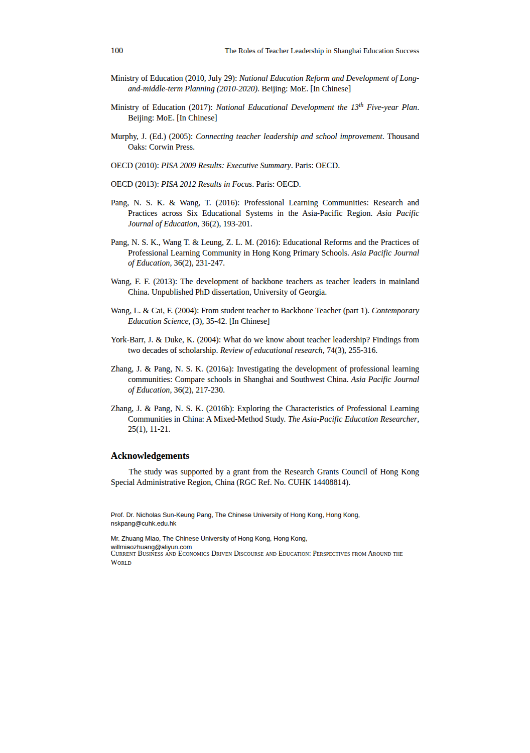100 The Roles of Teacher Leadership in Shanghai Education Success
Ministry of Education (2010, July 29): National Education Reform and Development of Long-and-middle-term Planning (2010-2020). Beijing: MoE. [In Chinese]
Ministry of Education (2017): National Educational Development the 13th Five-year Plan. Beijing: MoE. [In Chinese]
Murphy, J. (Ed.) (2005): Connecting teacher leadership and school improvement. Thousand Oaks: Corwin Press.
OECD (2010): PISA 2009 Results: Executive Summary. Paris: OECD.
OECD (2013): PISA 2012 Results in Focus. Paris: OECD.
Pang, N. S. K. & Wang, T. (2016): Professional Learning Communities: Research and Practices across Six Educational Systems in the Asia-Pacific Region. Asia Pacific Journal of Education, 36(2), 193-201.
Pang, N. S. K., Wang T. & Leung, Z. L. M. (2016): Educational Reforms and the Practices of Professional Learning Community in Hong Kong Primary Schools. Asia Pacific Journal of Education, 36(2), 231-247.
Wang, F. F. (2013): The development of backbone teachers as teacher leaders in mainland China. Unpublished PhD dissertation, University of Georgia.
Wang, L. & Cai, F. (2004): From student teacher to Backbone Teacher (part 1). Contemporary Education Science, (3), 35-42. [In Chinese]
York-Barr, J. & Duke, K. (2004): What do we know about teacher leadership? Findings from two decades of scholarship. Review of educational research, 74(3), 255-316.
Zhang, J. & Pang, N. S. K. (2016a): Investigating the development of professional learning communities: Compare schools in Shanghai and Southwest China. Asia Pacific Journal of Education, 36(2), 217-230.
Zhang, J. & Pang, N. S. K. (2016b): Exploring the Characteristics of Professional Learning Communities in China: A Mixed-Method Study. The Asia-Pacific Education Researcher, 25(1), 11-21.
Acknowledgements
The study was supported by a grant from the Research Grants Council of Hong Kong Special Administrative Region, China (RGC Ref. No. CUHK 14408814).
Prof. Dr. Nicholas Sun-Keung Pang, The Chinese University of Hong Kong, Hong Kong,
nskpang@cuhk.edu.hk
Mr. Zhuang Miao, The Chinese University of Hong Kong, Hong Kong,
willmiaozhuang@aliyun.com
Current Business and Economics Driven Discourse and Education: Perspectives from Around the World